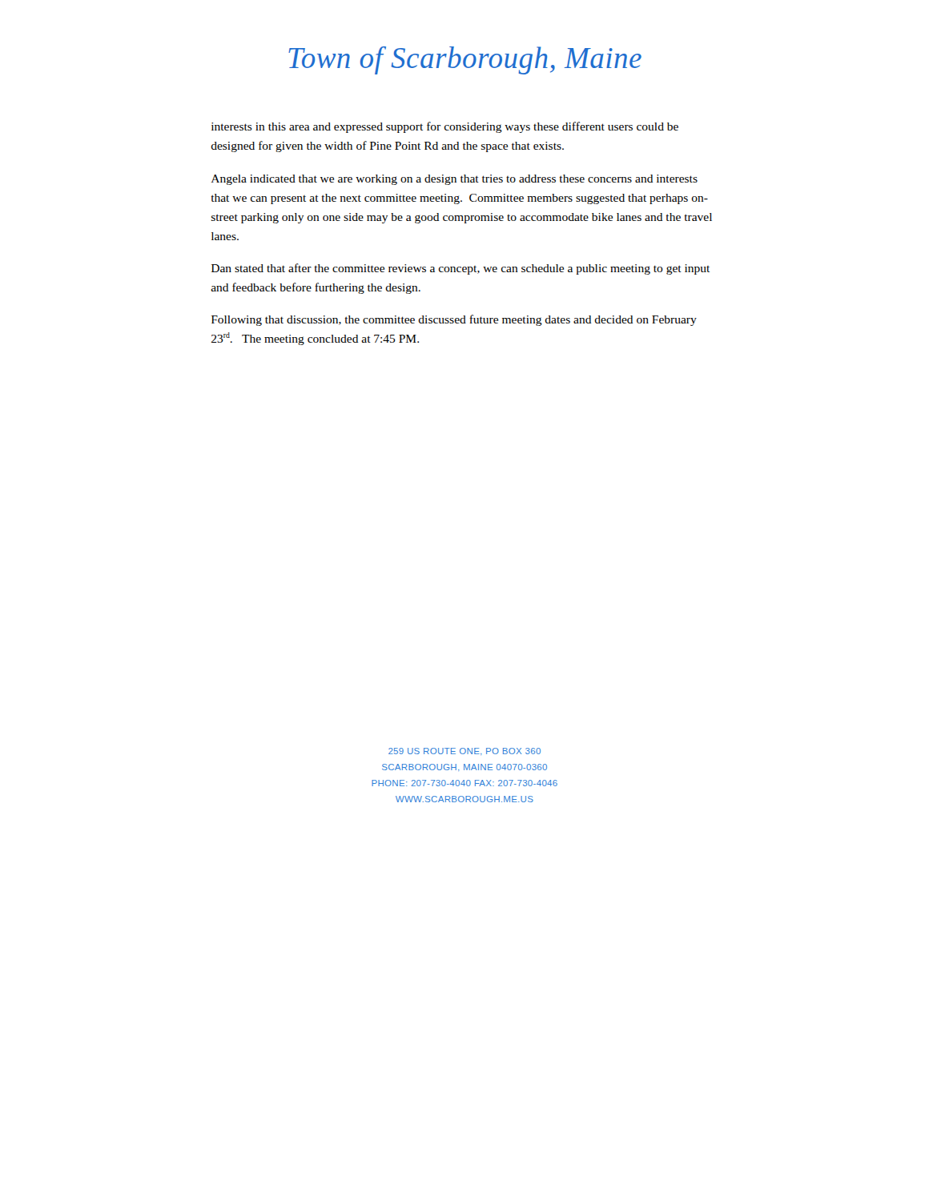Town of Scarborough, Maine
interests in this area and expressed support for considering ways these different users could be designed for given the width of Pine Point Rd and the space that exists.
Angela indicated that we are working on a design that tries to address these concerns and interests that we can present at the next committee meeting. Committee members suggested that perhaps on-street parking only on one side may be a good compromise to accommodate bike lanes and the travel lanes.
Dan stated that after the committee reviews a concept, we can schedule a public meeting to get input and feedback before furthering the design.
Following that discussion, the committee discussed future meeting dates and decided on February 23rd. The meeting concluded at 7:45 PM.
259 US ROUTE ONE, PO BOX 360
SCARBOROUGH, MAINE 04070-0360
PHONE: 207-730-4040 FAX: 207-730-4046
WWW.SCARBOROUGH.ME.US